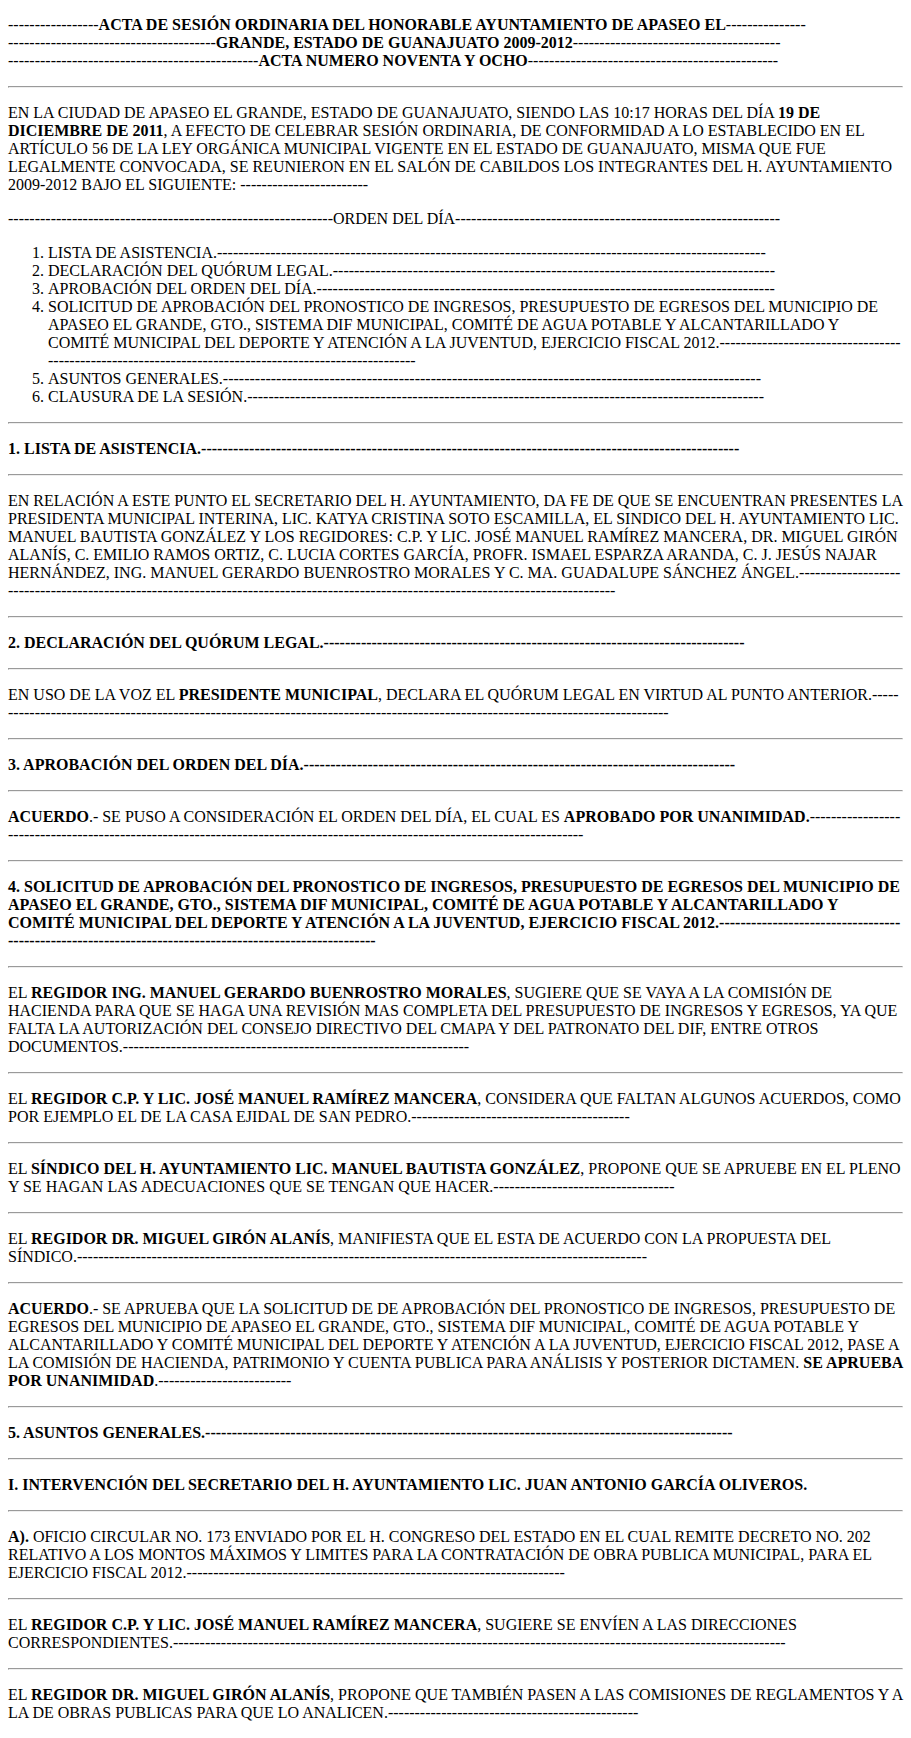-----------------ACTA DE SESIÓN ORDINARIA DEL HONORABLE AYUNTAMIENTO DE APASEO EL---------------
---------------------------------------GRANDE, ESTADO DE GUANAJUATO 2009-2012---------------------------------------
-----------------------------------------------ACTA NUMERO NOVENTA Y OCHO-----------------------------------------------
EN LA CIUDAD DE APASEO EL GRANDE, ESTADO DE GUANAJUATO, SIENDO LAS 10:17 HORAS DEL DÍA 19 DE DICIEMBRE DE 2011, A EFECTO DE CELEBRAR SESIÓN ORDINARIA, DE CONFORMIDAD A LO ESTABLECIDO EN EL ARTÍCULO 56 DE LA LEY ORGÁNICA MUNICIPAL VIGENTE EN EL ESTADO DE GUANAJUATO, MISMA QUE FUE LEGALMENTE CONVOCADA, SE REUNIERON EN EL SALÓN DE CABILDOS LOS INTEGRANTES DEL H. AYUNTAMIENTO 2009-2012 BAJO EL SIGUIENTE: ------------------------
-------------------------------------------------------------ORDEN DEL DÍA-------------------------------------------------------------
LISTA DE ASISTENCIA.-------------------------------------------------------------------------------------------------------
DECLARACIÓN DEL QUÓRUM LEGAL.-----------------------------------------------------------------------------------
APROBACIÓN DEL ORDEN DEL DÍA.--------------------------------------------------------------------------------------
SOLICITUD DE APROBACIÓN DEL PRONOSTICO DE INGRESOS, PRESUPUESTO DE EGRESOS DEL MUNICIPIO DE APASEO EL GRANDE, GTO., SISTEMA DIF MUNICIPAL, COMITÉ DE AGUA POTABLE Y ALCANTARILLADO Y COMITÉ MUNICIPAL DEL DEPORTE Y ATENCIÓN A LA JUVENTUD, EJERCICIO FISCAL 2012.-------------------------------------------------------------------------------------------------------
ASUNTOS GENERALES.-----------------------------------------------------------------------------------------------------
CLAUSURA DE LA SESIÓN.-------------------------------------------------------------------------------------------------
1. LISTA DE ASISTENCIA.-----------------------------------------------------------------------------------------------------
EN RELACIÓN A ESTE PUNTO EL SECRETARIO DEL H. AYUNTAMIENTO, DA FE DE QUE SE ENCUENTRAN PRESENTES LA PRESIDENTA MUNICIPAL INTERINA, LIC. KATYA CRISTINA SOTO ESCAMILLA, EL SINDICO DEL H. AYUNTAMIENTO LIC. MANUEL BAUTISTA GONZÁLEZ Y LOS REGIDORES: C.P. Y LIC. JOSÉ MANUEL RAMÍREZ MANCERA, DR. MIGUEL GIRÓN ALANÍS, C. EMILIO RAMOS ORTIZ, C. LUCIA CORTES GARCÍA, PROFR. ISMAEL ESPARZA ARANDA, C. J. JESÚS NAJAR HERNÁNDEZ, ING. MANUEL GERARDO BUENROSTRO MORALES Y C. MA. GUADALUPE SÁNCHEZ ÁNGEL.-------------------------------------------------------------------------------------------------------------------------------------
2. DECLARACIÓN DEL QUÓRUM LEGAL.-------------------------------------------------------------------------------
EN USO DE LA VOZ EL PRESIDENTE MUNICIPAL, DECLARA EL QUÓRUM LEGAL EN VIRTUD AL PUNTO ANTERIOR.---------------------------------------------------------------------------------------------------------------------------------
3. APROBACIÓN DEL ORDEN DEL DÍA.---------------------------------------------------------------------------------
ACUERDO.- SE PUSO A CONSIDERACIÓN EL ORDEN DEL DÍA, EL CUAL ES APROBADO POR UNANIMIDAD.-----------------------------------------------------------------------------------------------------------------------------
4. SOLICITUD DE APROBACIÓN DEL PRONOSTICO DE INGRESOS, PRESUPUESTO DE EGRESOS DEL MUNICIPIO DE APASEO EL GRANDE, GTO., SISTEMA DIF MUNICIPAL, COMITÉ DE AGUA POTABLE Y ALCANTARILLADO Y COMITÉ MUNICIPAL DEL DEPORTE Y ATENCIÓN A LA JUVENTUD, EJERCICIO FISCAL 2012.-------------------------------------------------------------------------------------------------------
EL REGIDOR ING. MANUEL GERARDO BUENROSTRO MORALES, SUGIERE QUE SE VAYA A LA COMISIÓN DE HACIENDA PARA QUE SE HAGA UNA REVISIÓN MAS COMPLETA DEL PRESUPUESTO DE INGRESOS Y EGRESOS, YA QUE FALTA LA AUTORIZACIÓN DEL CONSEJO DIRECTIVO DEL CMAPA Y DEL PATRONATO DEL DIF, ENTRE OTROS DOCUMENTOS.-----------------------------------------------------------------
EL REGIDOR C.P. Y LIC. JOSÉ MANUEL RAMÍREZ MANCERA, CONSIDERA QUE FALTAN ALGUNOS ACUERDOS, COMO POR EJEMPLO EL DE LA CASA EJIDAL DE SAN PEDRO.-----------------------------------------
EL SÍNDICO DEL H. AYUNTAMIENTO LIC. MANUEL BAUTISTA GONZÁLEZ, PROPONE QUE SE APRUEBE EN EL PLENO Y SE HAGAN LAS ADECUACIONES QUE SE TENGAN QUE HACER.----------------------------------
EL REGIDOR DR. MIGUEL GIRÓN ALANÍS, MANIFIESTA QUE EL ESTA DE ACUERDO CON LA PROPUESTA DEL SÍNDICO.-----------------------------------------------------------------------------------------------------------
ACUERDO.- SE APRUEBA QUE LA SOLICITUD DE DE APROBACIÓN DEL PRONOSTICO DE INGRESOS, PRESUPUESTO DE EGRESOS DEL MUNICIPIO DE APASEO EL GRANDE, GTO., SISTEMA DIF MUNICIPAL, COMITÉ DE AGUA POTABLE Y ALCANTARILLADO Y COMITÉ MUNICIPAL DEL DEPORTE Y ATENCIÓN A LA JUVENTUD, EJERCICIO FISCAL 2012, PASE A LA COMISIÓN DE HACIENDA, PATRIMONIO Y CUENTA PUBLICA PARA ANÁLISIS Y POSTERIOR DICTAMEN. SE APRUEBA POR UNANIMIDAD.-------------------------
5. ASUNTOS GENERALES.---------------------------------------------------------------------------------------------------
I. INTERVENCIÓN DEL SECRETARIO DEL H. AYUNTAMIENTO LIC. JUAN ANTONIO GARCÍA OLIVEROS.
A). OFICIO CIRCULAR NO. 173 ENVIADO POR EL H. CONGRESO DEL ESTADO EN EL CUAL REMITE DECRETO NO. 202 RELATIVO A LOS MONTOS MÁXIMOS Y LIMITES PARA LA CONTRATACIÓN DE OBRA PUBLICA MUNICIPAL, PARA EL EJERCICIO FISCAL 2012.-----------------------------------------------------------------------
EL REGIDOR C.P. Y LIC. JOSÉ MANUEL RAMÍREZ MANCERA, SUGIERE SE ENVÍEN A LAS DIRECCIONES CORRESPONDIENTES.-------------------------------------------------------------------------------------------------------------------
EL REGIDOR DR. MIGUEL GIRÓN ALANÍS, PROPONE QUE TAMBIÉN PASEN A LAS COMISIONES DE REGLAMENTOS Y A LA DE OBRAS PUBLICAS PARA QUE LO ANALICEN.-----------------------------------------------